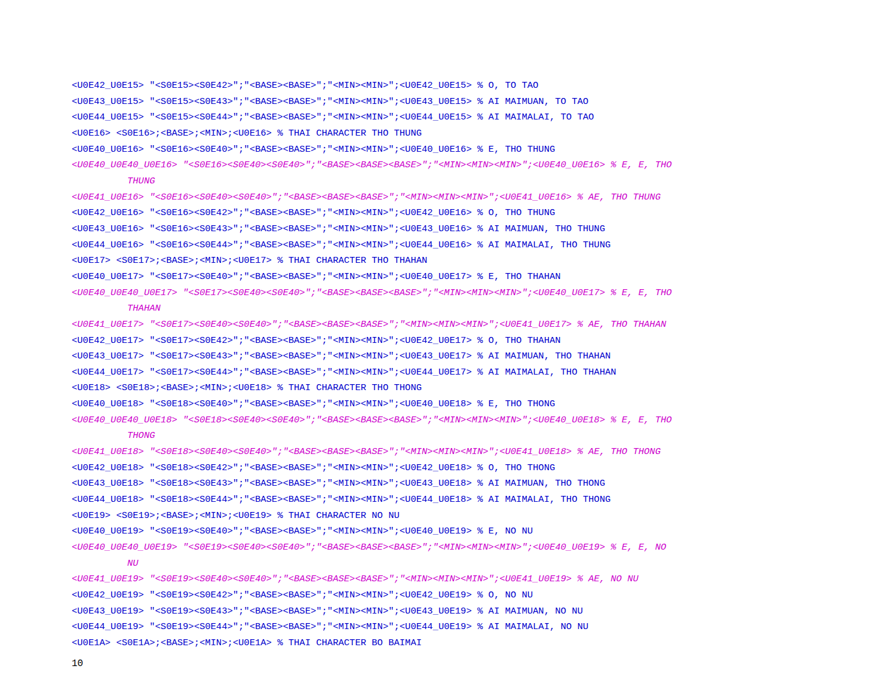<U0E42_U0E15> "<S0E15><S0E42>";"<BASE><BASE>";"<MIN><MIN>";<U0E42_U0E15> % O, TO TAO
<U0E43_U0E15> "<S0E15><S0E43>";"<BASE><BASE>";"<MIN><MIN>";<U0E43_U0E15> % AI MAIMUAN, TO TAO
<U0E44_U0E15> "<S0E15><S0E44>";"<BASE><BASE>";"<MIN><MIN>";<U0E44_U0E15> % AI MAIMALAI, TO TAO
<U0E16> <S0E16>;<BASE>;<MIN>;<U0E16> % THAI CHARACTER THO THUNG
<U0E40_U0E16> "<S0E16><S0E40>";"<BASE><BASE>";"<MIN><MIN>";<U0E40_U0E16> % E, THO THUNG
<U0E40_U0E40_U0E16> "<S0E16><S0E40><S0E40>";"<BASE><BASE><BASE>";"<MIN><MIN><MIN>";<U0E40_U0E16> % E, E, THO
          THUNG
<U0E41_U0E16> "<S0E16><S0E40><S0E40>";"<BASE><BASE><BASE>";"<MIN><MIN><MIN>";<U0E41_U0E16> % AE, THO THUNG
<U0E42_U0E16> "<S0E16><S0E42>";"<BASE><BASE>";"<MIN><MIN>";<U0E42_U0E16> % O, THO THUNG
<U0E43_U0E16> "<S0E16><S0E43>";"<BASE><BASE>";"<MIN><MIN>";<U0E43_U0E16> % AI MAIMUAN, THO THUNG
<U0E44_U0E16> "<S0E16><S0E44>";"<BASE><BASE>";"<MIN><MIN>";<U0E44_U0E16> % AI MAIMALAI, THO THUNG
<U0E17> <S0E17>;<BASE>;<MIN>;<U0E17> % THAI CHARACTER THO THAHAN
<U0E40_U0E17> "<S0E17><S0E40>";"<BASE><BASE>";"<MIN><MIN>";<U0E40_U0E17> % E, THO THAHAN
<U0E40_U0E40_U0E17> "<S0E17><S0E40><S0E40>";"<BASE><BASE><BASE>";"<MIN><MIN><MIN>";<U0E40_U0E17> % E, E, THO
          THAHAN
<U0E41_U0E17> "<S0E17><S0E40><S0E40>";"<BASE><BASE><BASE>";"<MIN><MIN><MIN>";<U0E41_U0E17> % AE, THO THAHAN
<U0E42_U0E17> "<S0E17><S0E42>";"<BASE><BASE>";"<MIN><MIN>";<U0E42_U0E17> % O, THO THAHAN
<U0E43_U0E17> "<S0E17><S0E43>";"<BASE><BASE>";"<MIN><MIN>";<U0E43_U0E17> % AI MAIMUAN, THO THAHAN
<U0E44_U0E17> "<S0E17><S0E44>";"<BASE><BASE>";"<MIN><MIN>";<U0E44_U0E17> % AI MAIMALAI, THO THAHAN
<U0E18> <S0E18>;<BASE>;<MIN>;<U0E18> % THAI CHARACTER THO THONG
<U0E40_U0E18> "<S0E18><S0E40>";"<BASE><BASE>";"<MIN><MIN>";<U0E40_U0E18> % E, THO THONG
<U0E40_U0E40_U0E18> "<S0E18><S0E40><S0E40>";"<BASE><BASE><BASE>";"<MIN><MIN><MIN>";<U0E40_U0E18> % E, E, THO
          THONG
<U0E41_U0E18> "<S0E18><S0E40><S0E40>";"<BASE><BASE><BASE>";"<MIN><MIN><MIN>";<U0E41_U0E18> % AE, THO THONG
<U0E42_U0E18> "<S0E18><S0E42>";"<BASE><BASE>";"<MIN><MIN>";<U0E42_U0E18> % O, THO THONG
<U0E43_U0E18> "<S0E18><S0E43>";"<BASE><BASE>";"<MIN><MIN>";<U0E43_U0E18> % AI MAIMUAN, THO THONG
<U0E44_U0E18> "<S0E18><S0E44>";"<BASE><BASE>";"<MIN><MIN>";<U0E44_U0E18> % AI MAIMALAI, THO THONG
<U0E19> <S0E19>;<BASE>;<MIN>;<U0E19> % THAI CHARACTER NO NU
<U0E40_U0E19> "<S0E19><S0E40>";"<BASE><BASE>";"<MIN><MIN>";<U0E40_U0E19> % E, NO NU
<U0E40_U0E40_U0E19> "<S0E19><S0E40><S0E40>";"<BASE><BASE><BASE>";"<MIN><MIN><MIN>";<U0E40_U0E19> % E, E, NO
          NU
<U0E41_U0E19> "<S0E19><S0E40><S0E40>";"<BASE><BASE><BASE>";"<MIN><MIN><MIN>";<U0E41_U0E19> % AE, NO NU
<U0E42_U0E19> "<S0E19><S0E42>";"<BASE><BASE>";"<MIN><MIN>";<U0E42_U0E19> % O, NO NU
<U0E43_U0E19> "<S0E19><S0E43>";"<BASE><BASE>";"<MIN><MIN>";<U0E43_U0E19> % AI MAIMUAN, NO NU
<U0E44_U0E19> "<S0E19><S0E44>";"<BASE><BASE>";"<MIN><MIN>";<U0E44_U0E19> % AI MAIMALAI, NO NU
<U0E1A> <S0E1A>;<BASE>;<MIN>;<U0E1A> % THAI CHARACTER BO BAIMAI
10